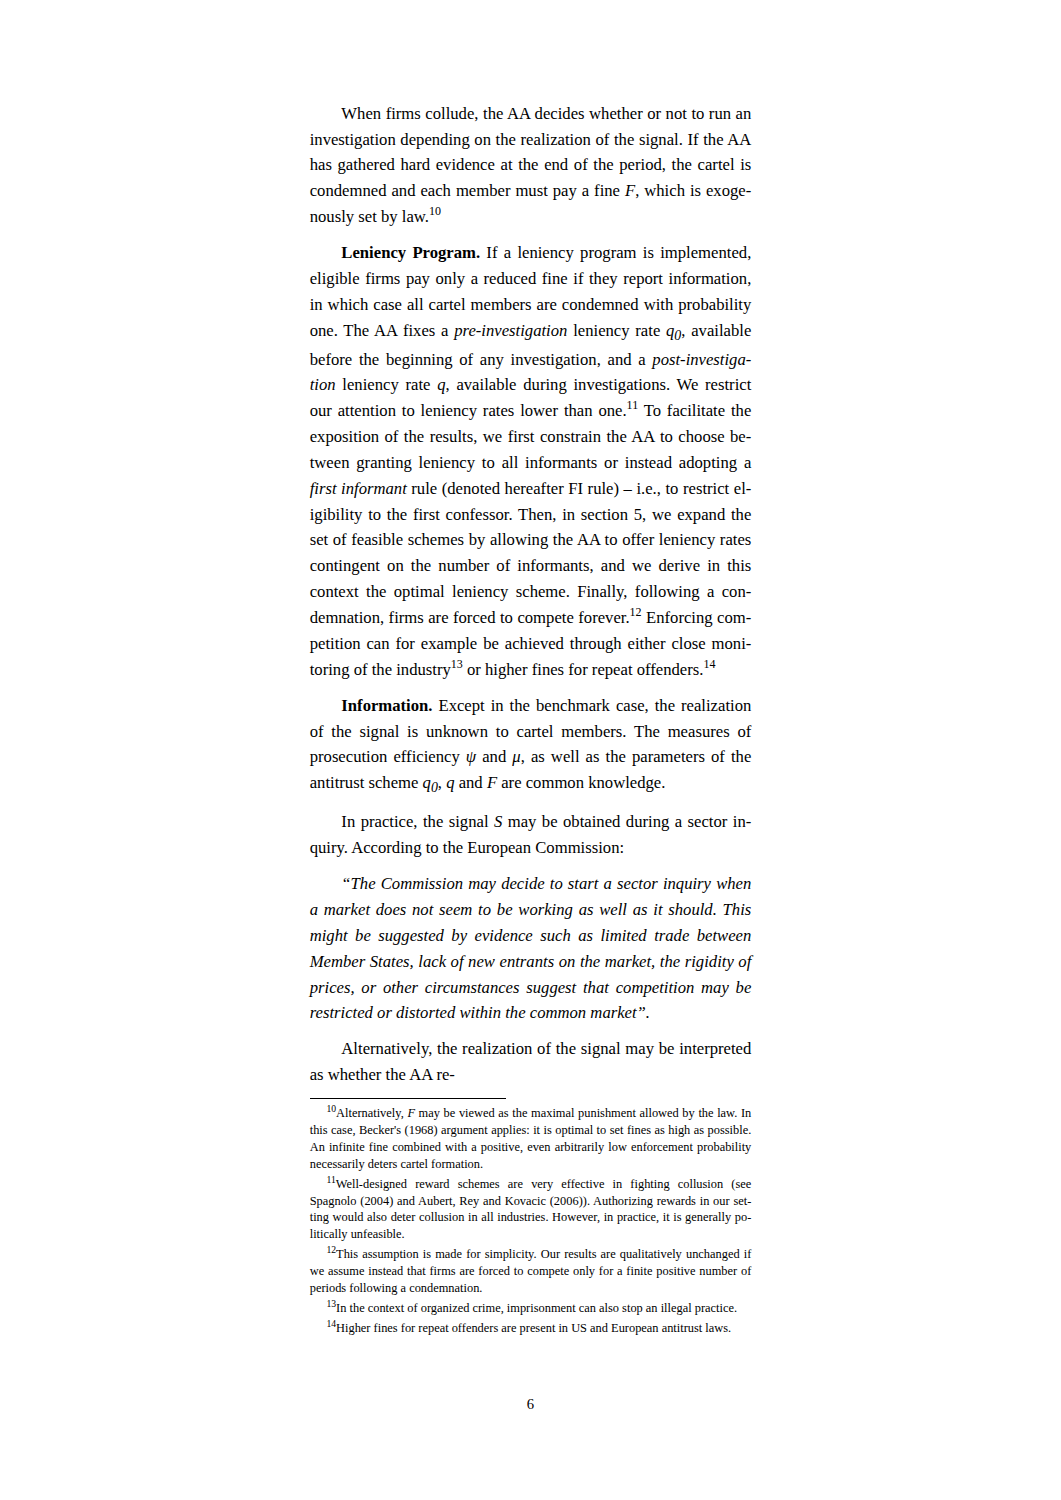When firms collude, the AA decides whether or not to run an investigation depending on the realization of the signal. If the AA has gathered hard evidence at the end of the period, the cartel is condemned and each member must pay a fine F, which is exogenously set by law.10
Leniency Program. If a leniency program is implemented, eligible firms pay only a reduced fine if they report information, in which case all cartel members are condemned with probability one. The AA fixes a pre-investigation leniency rate q0, available before the beginning of any investigation, and a post-investigation leniency rate q, available during investigations. We restrict our attention to leniency rates lower than one.11 To facilitate the exposition of the results, we first constrain the AA to choose between granting leniency to all informants or instead adopting a first informant rule (denoted hereafter FI rule) – i.e., to restrict eligibility to the first confessor. Then, in section 5, we expand the set of feasible schemes by allowing the AA to offer leniency rates contingent on the number of informants, and we derive in this context the optimal leniency scheme. Finally, following a condemnation, firms are forced to compete forever.12 Enforcing competition can for example be achieved through either close monitoring of the industry13 or higher fines for repeat offenders.14
Information. Except in the benchmark case, the realization of the signal is unknown to cartel members. The measures of prosecution efficiency ψ and μ, as well as the parameters of the antitrust scheme q0, q and F are common knowledge.
In practice, the signal S may be obtained during a sector inquiry. According to the European Commission:
“The Commission may decide to start a sector inquiry when a market does not seem to be working as well as it should. This might be suggested by evidence such as limited trade between Member States, lack of new entrants on the market, the rigidity of prices, or other circumstances suggest that competition may be restricted or distorted within the common market”.
Alternatively, the realization of the signal may be interpreted as whether the AA re-
10Alternatively, F may be viewed as the maximal punishment allowed by the law. In this case, Becker's (1968) argument applies: it is optimal to set fines as high as possible. An infinite fine combined with a positive, even arbitrarily low enforcement probability necessarily deters cartel formation.
11Well-designed reward schemes are very effective in fighting collusion (see Spagnolo (2004) and Aubert, Rey and Kovacic (2006)). Authorizing rewards in our setting would also deter collusion in all industries. However, in practice, it is generally politically unfeasible.
12This assumption is made for simplicity. Our results are qualitatively unchanged if we assume instead that firms are forced to compete only for a finite positive number of periods following a condemnation.
13In the context of organized crime, imprisonment can also stop an illegal practice.
14Higher fines for repeat offenders are present in US and European antitrust laws.
6